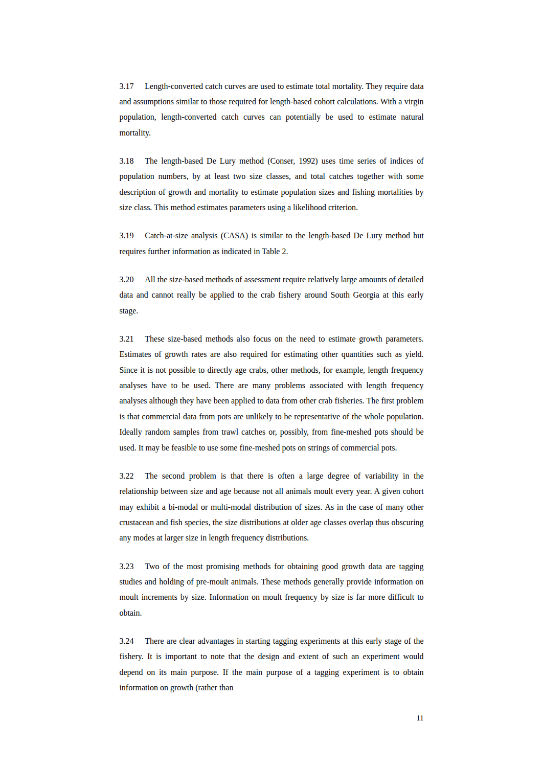3.17 Length-converted catch curves are used to estimate total mortality. They require data and assumptions similar to those required for length-based cohort calculations. With a virgin population, length-converted catch curves can potentially be used to estimate natural mortality.
3.18 The length-based De Lury method (Conser, 1992) uses time series of indices of population numbers, by at least two size classes, and total catches together with some description of growth and mortality to estimate population sizes and fishing mortalities by size class. This method estimates parameters using a likelihood criterion.
3.19 Catch-at-size analysis (CASA) is similar to the length-based De Lury method but requires further information as indicated in Table 2.
3.20 All the size-based methods of assessment require relatively large amounts of detailed data and cannot really be applied to the crab fishery around South Georgia at this early stage.
3.21 These size-based methods also focus on the need to estimate growth parameters. Estimates of growth rates are also required for estimating other quantities such as yield. Since it is not possible to directly age crabs, other methods, for example, length frequency analyses have to be used. There are many problems associated with length frequency analyses although they have been applied to data from other crab fisheries. The first problem is that commercial data from pots are unlikely to be representative of the whole population. Ideally random samples from trawl catches or, possibly, from fine-meshed pots should be used. It may be feasible to use some fine-meshed pots on strings of commercial pots.
3.22 The second problem is that there is often a large degree of variability in the relationship between size and age because not all animals moult every year. A given cohort may exhibit a bi-modal or multi-modal distribution of sizes. As in the case of many other crustacean and fish species, the size distributions at older age classes overlap thus obscuring any modes at larger size in length frequency distributions.
3.23 Two of the most promising methods for obtaining good growth data are tagging studies and holding of pre-moult animals. These methods generally provide information on moult increments by size. Information on moult frequency by size is far more difficult to obtain.
3.24 There are clear advantages in starting tagging experiments at this early stage of the fishery. It is important to note that the design and extent of such an experiment would depend on its main purpose. If the main purpose of a tagging experiment is to obtain information on growth (rather than
11